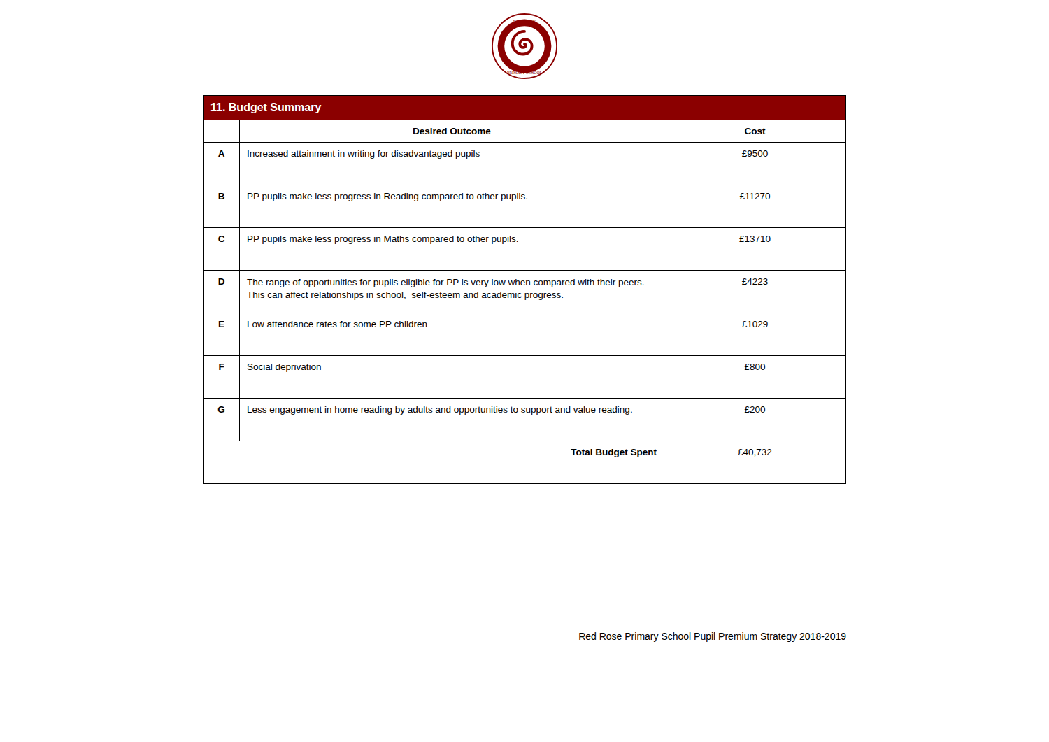RED ROSE PRIMARY SCHOOL
| 11. Budget Summary |
| | Desired Outcome | Cost |
| A | Increased attainment in writing for disadvantaged pupils | £9500 |
| B | PP pupils make less progress in Reading compared to other pupils. | £11270 |
| C | PP pupils make less progress in Maths compared to other pupils. | £13710 |
| D | The range of opportunities for pupils eligible for PP is very low when compared with their peers. This can affect relationships in school, self-esteem and academic progress. | £4223 |
| E | Low attendance rates for some PP children | £1029 |
| F | Social deprivation | £800 |
| G | Less engagement in home reading by adults and opportunities to support and value reading. | £200 |
| Total Budget Spent | £40,732 |
Red Rose Primary School Pupil Premium Strategy 2018-2019